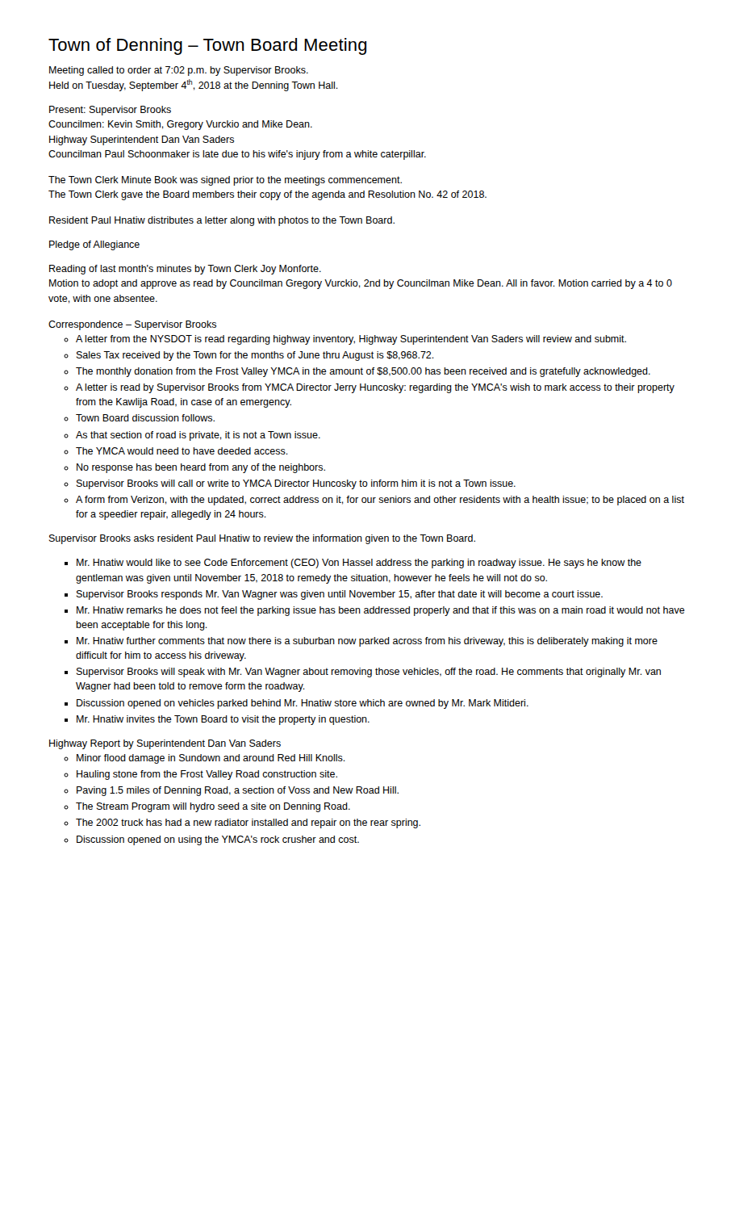Town of Denning – Town Board Meeting
Meeting called to order at 7:02 p.m. by Supervisor Brooks.
Held on Tuesday, September 4th, 2018 at the Denning Town Hall.
Present: Supervisor Brooks
Councilmen: Kevin Smith, Gregory Vurckio and Mike Dean.
Highway Superintendent Dan Van Saders
Councilman Paul Schoonmaker is late due to his wife's injury from a white caterpillar.
The Town Clerk Minute Book was signed prior to the meetings commencement.
The Town Clerk gave the Board members their copy of the agenda and Resolution No. 42 of 2018.
Resident Paul Hnatiw distributes a letter along with photos to the Town Board.
Pledge of Allegiance
Reading of last month's minutes by Town Clerk Joy Monforte.
Motion to adopt and approve as read by Councilman Gregory Vurckio, 2nd by Councilman Mike Dean. All in favor. Motion carried by a 4 to 0 vote, with one absentee.
Correspondence – Supervisor Brooks
A letter from the NYSDOT is read regarding highway inventory, Highway Superintendent Van Saders will review and submit.
Sales Tax received by the Town for the months of June thru August is $8,968.72.
The monthly donation from the Frost Valley YMCA in the amount of $8,500.00 has been received and is gratefully acknowledged.
A letter is read by Supervisor Brooks from YMCA Director Jerry Huncosky: regarding the YMCA's wish to mark access to their property from the Kawlija Road, in case of an emergency.
Town Board discussion follows.
As that section of road is private, it is not a Town issue.
The YMCA would need to have deeded access.
No response has been heard from any of the neighbors.
Supervisor Brooks will call or write to YMCA Director Huncosky to inform him it is not a Town issue.
A form from Verizon, with the updated, correct address on it, for our seniors and other residents with a health issue; to be placed on a list for a speedier repair, allegedly in 24 hours.
Supervisor Brooks asks resident Paul Hnatiw to review the information given to the Town Board.
Mr. Hnatiw would like to see Code Enforcement (CEO) Von Hassel address the parking in roadway issue. He says he know the gentleman was given until November 15, 2018 to remedy the situation, however he feels he will not do so.
Supervisor Brooks responds Mr. Van Wagner was given until November 15, after that date it will become a court issue.
Mr. Hnatiw remarks he does not feel the parking issue has been addressed properly and that if this was on a main road it would not have been acceptable for this long.
Mr. Hnatiw further comments that now there is a suburban now parked across from his driveway, this is deliberately making it more difficult for him to access his driveway.
Supervisor Brooks will speak with Mr. Van Wagner about removing those vehicles, off the road. He comments that originally Mr. van Wagner had been told to remove form the roadway.
Discussion opened on vehicles parked behind Mr. Hnatiw store which are owned by Mr. Mark Mitideri.
Mr. Hnatiw invites the Town Board to visit the property in question.
Highway Report by Superintendent Dan Van Saders
Minor flood damage in Sundown and around Red Hill Knolls.
Hauling stone from the Frost Valley Road construction site.
Paving 1.5 miles of Denning Road, a section of Voss and New Road Hill.
The Stream Program will hydro seed a site on Denning Road.
The 2002 truck has had a new radiator installed and repair on the rear spring.
Discussion opened on using the YMCA's rock crusher and cost.